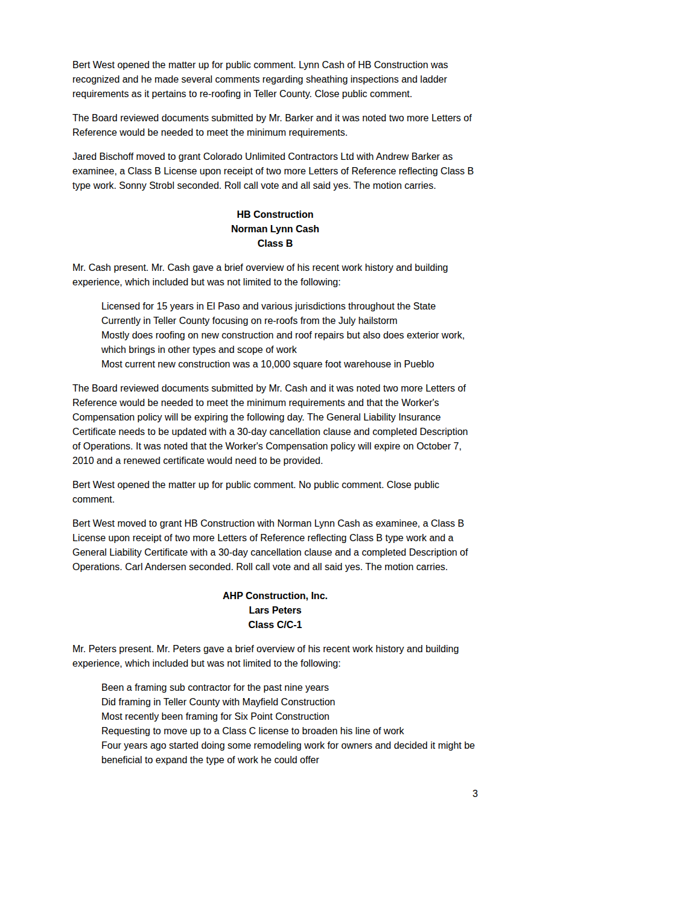Bert West opened the matter up for public comment. Lynn Cash of HB Construction was recognized and he made several comments regarding sheathing inspections and ladder requirements as it pertains to re-roofing in Teller County. Close public comment.
The Board reviewed documents submitted by Mr. Barker and it was noted two more Letters of Reference would be needed to meet the minimum requirements.
Jared Bischoff moved to grant Colorado Unlimited Contractors Ltd with Andrew Barker as examinee, a Class B License upon receipt of two more Letters of Reference reflecting Class B type work. Sonny Strobl seconded. Roll call vote and all said yes. The motion carries.
HB Construction
Norman Lynn Cash
Class B
Mr. Cash present. Mr. Cash gave a brief overview of his recent work history and building experience, which included but was not limited to the following:
Licensed for 15 years in El Paso and various jurisdictions throughout the State
Currently in Teller County focusing on re-roofs from the July hailstorm
Mostly does roofing on new construction and roof repairs but also does exterior work, which brings in other types and scope of work
Most current new construction was a 10,000 square foot warehouse in Pueblo
The Board reviewed documents submitted by Mr. Cash and it was noted two more Letters of Reference would be needed to meet the minimum requirements and that the Worker's Compensation policy will be expiring the following day. The General Liability Insurance Certificate needs to be updated with a 30-day cancellation clause and completed Description of Operations. It was noted that the Worker's Compensation policy will expire on October 7, 2010 and a renewed certificate would need to be provided.
Bert West opened the matter up for public comment. No public comment. Close public comment.
Bert West moved to grant HB Construction with Norman Lynn Cash as examinee, a Class B License upon receipt of two more Letters of Reference reflecting Class B type work and a General Liability Certificate with a 30-day cancellation clause and a completed Description of Operations. Carl Andersen seconded. Roll call vote and all said yes. The motion carries.
AHP Construction, Inc.
Lars Peters
Class C/C-1
Mr. Peters present. Mr. Peters gave a brief overview of his recent work history and building experience, which included but was not limited to the following:
Been a framing sub contractor for the past nine years
Did framing in Teller County with Mayfield Construction
Most recently been framing for Six Point Construction
Requesting to move up to a Class C license to broaden his line of work
Four years ago started doing some remodeling work for owners and decided it might be beneficial to expand the type of work he could offer
3